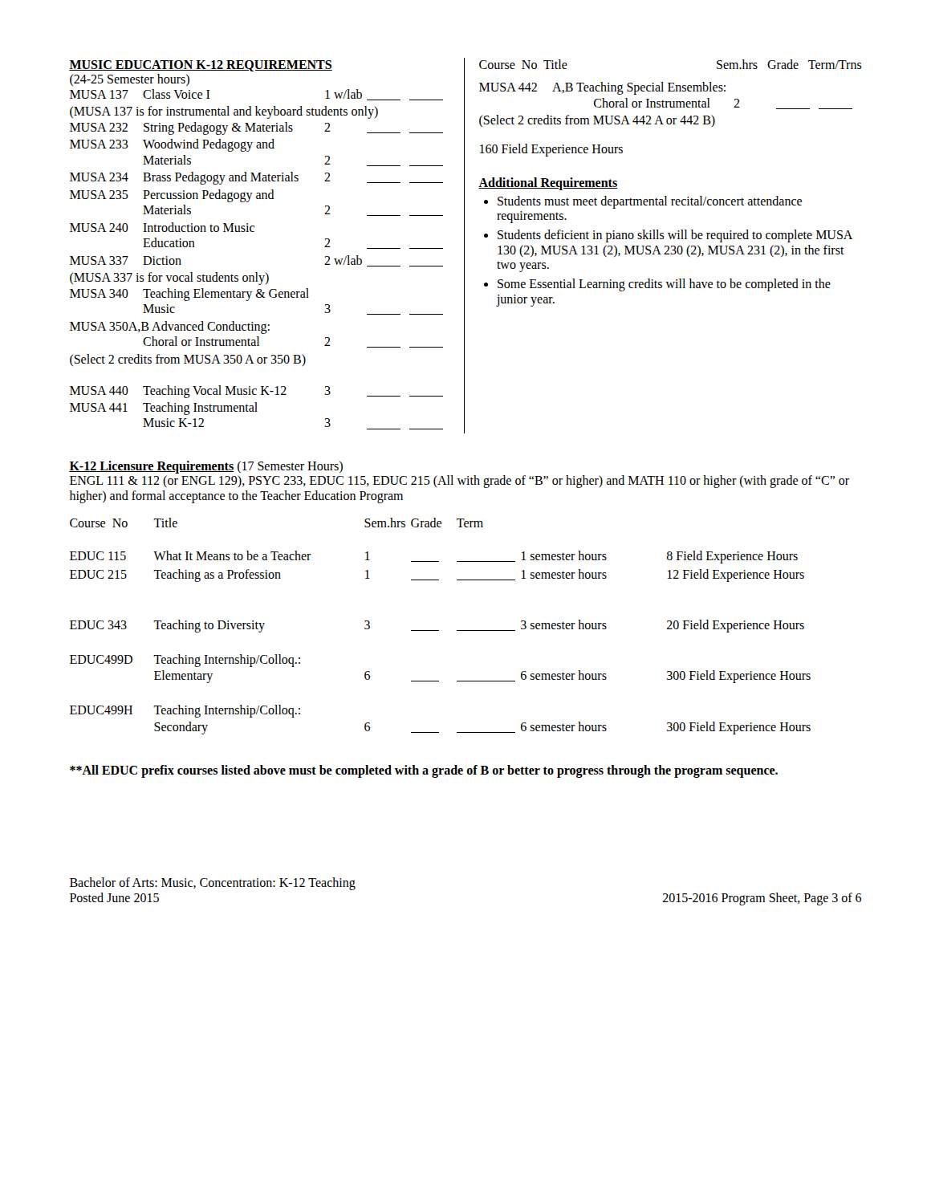MUSIC EDUCATION K-12 REQUIREMENTS
(24-25 Semester hours)
| MUSA 137 | Class Voice I | 1 w/lab | | |
| (MUSA 137 is for instrumental and keyboard students only) |
| MUSA 232 | String Pedagogy & Materials | 2 | | |
| MUSA 233 | Woodwind Pedagogy and | | | |
| | Materials | 2 | | |
| MUSA 234 | Brass Pedagogy and Materials | 2 | | |
| MUSA 235 | Percussion Pedagogy and | | | |
| | Materials | 2 | | |
| MUSA 240 | Introduction to Music | | | |
| | Education | 2 | | |
| MUSA 337 | Diction | 2 w/lab | | |
| (MUSA 337 is for vocal students only) |
| MUSA 340 | Teaching Elementary & General | | | |
| | Music | 3 | | |
| MUSA 350A,B Advanced Conducting: | | | |
| | Choral or Instrumental | 2 | | |
| (Select 2 credits from MUSA 350 A or 350 B) |
| MUSA 440 | Teaching Vocal Music K-12 | 3 | | |
| MUSA 441 | Teaching Instrumental | | | |
| | Music K-12 | 3 | | |
Course No Title Sem.hrs Grade Term/Trns
| MUSA 442 | A,B Teaching Special Ensembles: | | | |
| | Choral or Instrumental | 2 | | |
| (Select 2 credits from MUSA 442 A or 442 B) |
160 Field Experience Hours
Additional Requirements
Students must meet departmental recital/concert attendance requirements.
Students deficient in piano skills will be required to complete MUSA 130 (2), MUSA 131 (2), MUSA 230 (2), MUSA 231 (2), in the first two years.
Some Essential Learning credits will have to be completed in the junior year.
K-12 Licensure Requirements (17 Semester Hours)
ENGL 111 & 112 (or ENGL 129), PSYC 233, EDUC 115, EDUC 215 (All with grade of “B” or higher) and MATH 110 or higher (with grade of “C” or higher) and formal acceptance to the Teacher Education Program
| Course No | Title | Sem.hrs | Grade | Term | | |
| EDUC 115 | What It Means to be a Teacher | 1 | | | 1 semester hours | 8 Field Experience Hours |
| EDUC 215 | Teaching as a Profession | 1 | | | 1 semester hours | 12 Field Experience Hours |
| EDUC 343 | Teaching to Diversity | 3 | | | 3 semester hours | 20 Field Experience Hours |
| EDUC499D | Teaching Internship/Colloq.: | | | | | |
| | Elementary | 6 | | | 6 semester hours | 300 Field Experience Hours |
| EDUC499H | Teaching Internship/Colloq.: | | | | | |
| | Secondary | 6 | | | 6 semester hours | 300 Field Experience Hours |
**All EDUC prefix courses listed above must be completed with a grade of B or better to progress through the program sequence.
Bachelor of Arts: Music, Concentration: K-12 Teaching
Posted June 2015
2015-2016 Program Sheet, Page 3 of 6